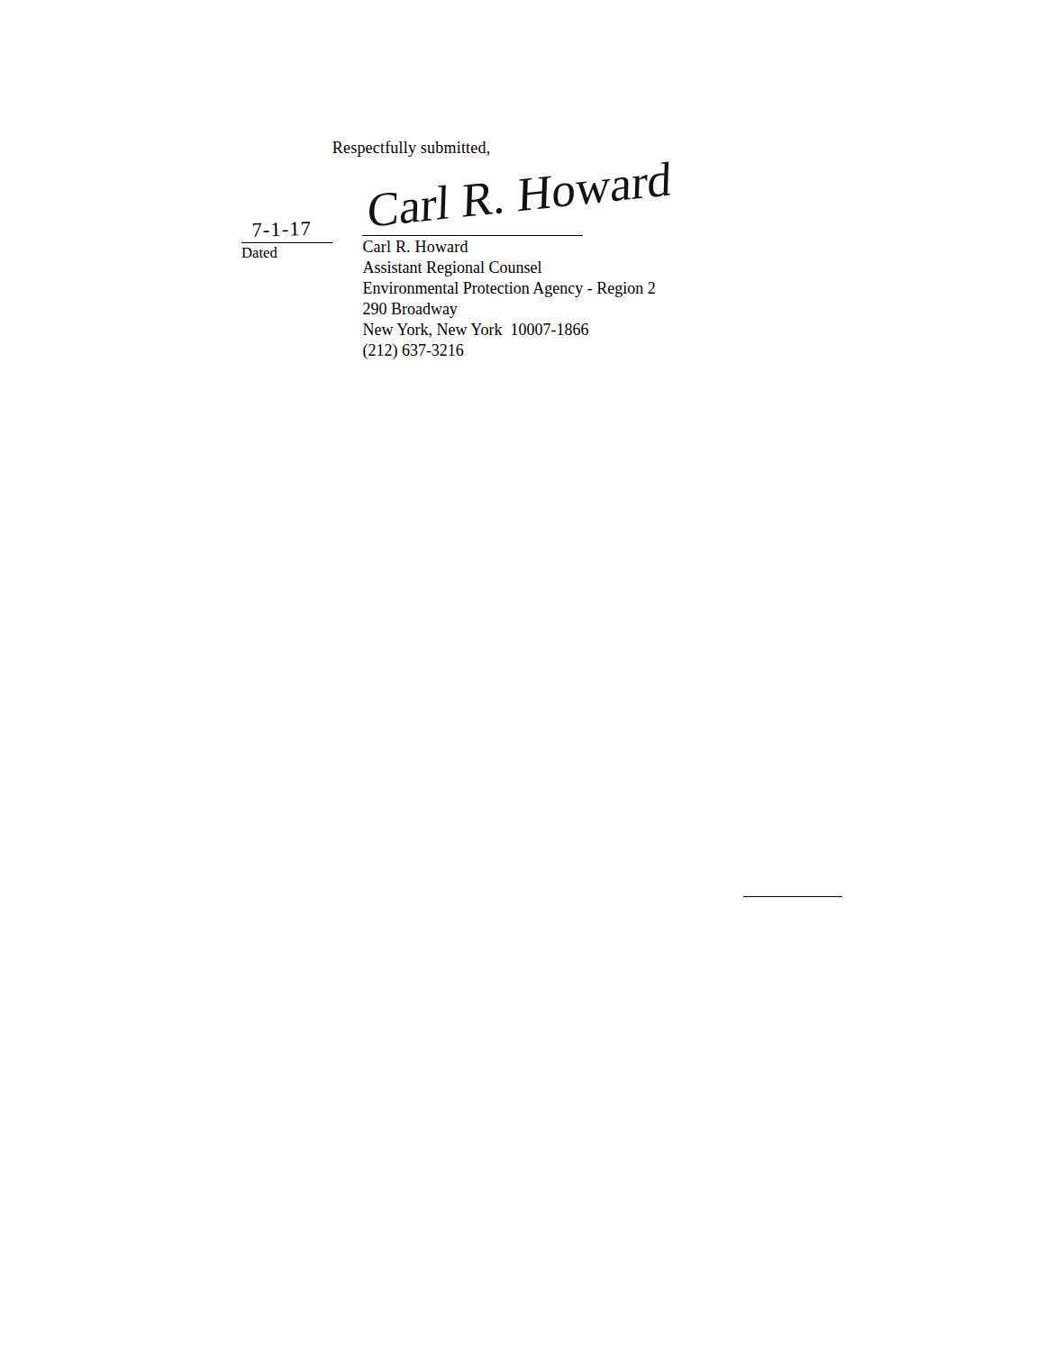Respectfully submitted,
7-1-17
Dated
Carl R. Howard
Carl R. Howard
Assistant Regional Counsel
Environmental Protection Agency - Region 2
290 Broadway
New York, New York 10007-1866
(212) 637-3216